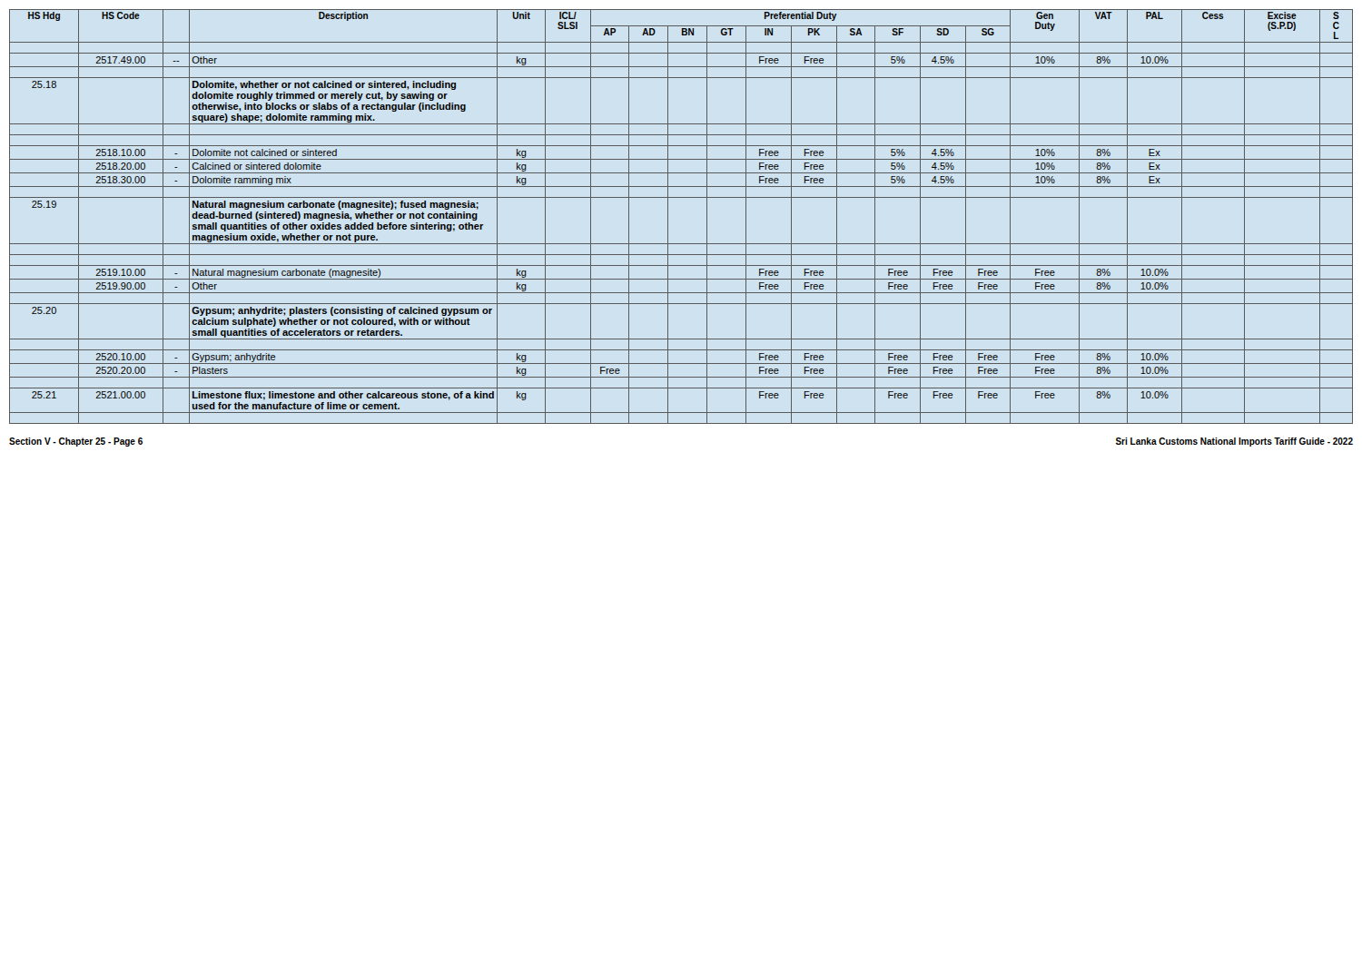| HS Hdg | HS Code | | Description | Unit | ICL/ SLSI | Preferential Duty | Gen Duty | VAT | PAL | Cess | Excise (S.P.D) | S C L |
| --- | --- | --- | --- | --- | --- | --- | --- | --- | --- | --- | --- | --- |
| AP | AD | BN | GT | IN | PK | SA | SF | SD | SG |
| | 2517.49.00 | -- | Other | kg | | | | | | Free | Free | | 5% | 4.5% | | 10% | 8% | 10.0% | | | |
| 25.18 | | | Dolomite, whether or not calcined or sintered, including dolomite roughly trimmed or merely cut, by sawing or otherwise, into blocks or slabs of a rectangular (including square) shape; dolomite ramming mix. | | | | | | | | | | | | | | | | | | |
| | 2518.10.00 | - | Dolomite not calcined or sintered | kg | | | | | | Free | Free | | 5% | 4.5% | | 10% | 8% | Ex | | | |
| | 2518.20.00 | - | Calcined or sintered dolomite | kg | | | | | | Free | Free | | 5% | 4.5% | | 10% | 8% | Ex | | | |
| | 2518.30.00 | - | Dolomite ramming mix | kg | | | | | | Free | Free | | 5% | 4.5% | | 10% | 8% | Ex | | | |
| 25.19 | | | Natural magnesium carbonate (magnesite); fused magnesia; dead-burned (sintered) magnesia, whether or not containing small quantities of other oxides added before sintering; other magnesium oxide, whether or not pure. | | | | | | | | | | | | | | | | | | |
| | 2519.10.00 | - | Natural magnesium carbonate (magnesite) | kg | | | | | | Free | Free | | Free | Free | Free | Free | 8% | 10.0% | | | |
| | 2519.90.00 | - | Other | kg | | | | | | Free | Free | | Free | Free | Free | Free | 8% | 10.0% | | | |
| 25.20 | | | Gypsum; anhydrite; plasters (consisting of calcined gypsum or calcium sulphate) whether or not coloured, with or without small quantities of accelerators or retarders. | | | | | | | | | | | | | | | | | | |
| | 2520.10.00 | - | Gypsum; anhydrite | kg | | | | | | Free | Free | | Free | Free | Free | Free | 8% | 10.0% | | | |
| | 2520.20.00 | - | Plasters | kg | | Free | | | | Free | Free | | Free | Free | Free | Free | 8% | 10.0% | | | |
| 25.21 | 2521.00.00 | | Limestone flux; limestone and other calcareous stone, of a kind used for the manufacture of lime or cement. | kg | | | | | | Free | Free | | Free | Free | Free | Free | 8% | 10.0% | | | |
Section V - Chapter 25 - Page 6
Sri Lanka Customs National Imports Tariff Guide - 2022